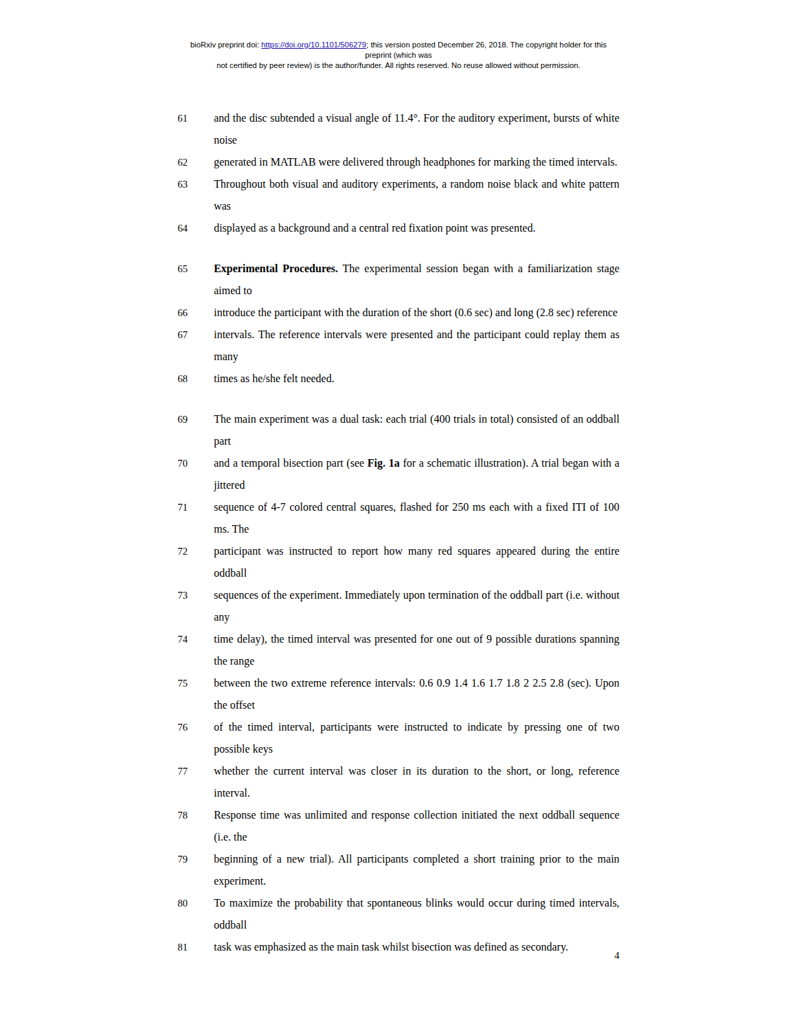bioRxiv preprint doi: https://doi.org/10.1101/506279; this version posted December 26, 2018. The copyright holder for this preprint (which was
not certified by peer review) is the author/funder. All rights reserved. No reuse allowed without permission.
61
and the disc subtended a visual angle of 11.4°. For the auditory experiment, bursts of white noise
62
generated in MATLAB were delivered through headphones for marking the timed intervals.
63
Throughout both visual and auditory experiments, a random noise black and white pattern was
64
displayed as a background and a central red fixation point was presented.
65
Experimental Procedures. The experimental session began with a familiarization stage aimed to
66
introduce the participant with the duration of the short (0.6 sec) and long (2.8 sec) reference
67
intervals. The reference intervals were presented and the participant could replay them as many
68
times as he/she felt needed.
69
The main experiment was a dual task: each trial (400 trials in total) consisted of an oddball part
70
and a temporal bisection part (see Fig. 1a for a schematic illustration). A trial began with a jittered
71
sequence of 4-7 colored central squares, flashed for 250 ms each with a fixed ITI of 100 ms. The
72
participant was instructed to report how many red squares appeared during the entire oddball
73
sequences of the experiment. Immediately upon termination of the oddball part (i.e. without any
74
time delay), the timed interval was presented for one out of 9 possible durations spanning the range
75
between the two extreme reference intervals: 0.6 0.9 1.4 1.6 1.7 1.8 2 2.5 2.8 (sec). Upon the offset
76
of the timed interval, participants were instructed to indicate by pressing one of two possible keys
77
whether the current interval was closer in its duration to the short, or long, reference interval.
78
Response time was unlimited and response collection initiated the next oddball sequence (i.e. the
79
beginning of a new trial). All participants completed a short training prior to the main experiment.
80
To maximize the probability that spontaneous blinks would occur during timed intervals, oddball
81
task was emphasized as the main task whilst bisection was defined as secondary.
4